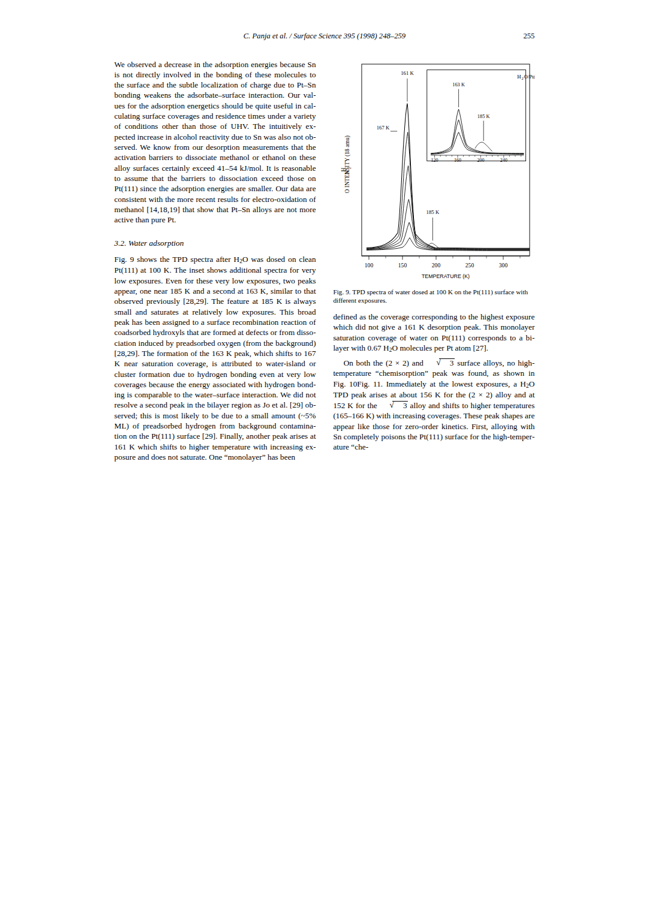C. Panja et al. / Surface Science 395 (1998) 248–259 255
We observed a decrease in the adsorption energies because Sn is not directly involved in the bonding of these molecules to the surface and the subtle localization of charge due to Pt–Sn bonding weakens the adsorbate–surface interaction. Our values for the adsorption energetics should be quite useful in calculating surface coverages and residence times under a variety of conditions other than those of UHV. The intuitively expected increase in alcohol reactivity due to Sn was also not observed. We know from our desorption measurements that the activation barriers to dissociate methanol or ethanol on these alloy surfaces certainly exceed 41–54 kJ/mol. It is reasonable to assume that the barriers to dissociation exceed those on Pt(111) since the adsorption energies are smaller. Our data are consistent with the more recent results for electro-oxidation of methanol [14,18,19] that show that Pt–Sn alloys are not more active than pure Pt.
3.2. Water adsorption
Fig. 9 shows the TPD spectra after H2 O was dosed on clean Pt(111) at 100 K. The inset shows additional spectra for very low exposures. Even for these very low exposures, two peaks appear, one near 185 K and a second at 163 K, similar to that observed previously [28,29]. The feature at 185 K is always small and saturates at relatively low exposures. This broad peak has been assigned to a surface recombination reaction of coadsorbed hydroxyls that are formed at defects or from dissociation induced by preadsorbed oxygen (from the background) [28,29]. The formation of the 163 K peak, which shifts to 167 K near saturation coverage, is attributed to water-island or cluster formation due to hydrogen bonding even at very low coverages because the energy associated with hydrogen bonding is comparable to the water–surface interaction. We did not resolve a second peak in the bilayer region as Jo et al. [29] observed; this is most likely to be due to a small amount (~5% ML) of preadsorbed hydrogen from background contamination on the Pt(111) surface [29]. Finally, another peak arises at 161 K which shifts to higher temperature with increasing exposure and does not saturate. One “monolayer” has been
H H 2 O INTENSITY (18 amu) 161 K 167 K 185 K H 2 O/Pt(111) 163 K 185 K 120 160 200 240 100 150 200 250 300 TEMPERATURE (K)
Fig. 9. TPD spectra of water dosed at 100 K on the Pt(111) surface with different exposures.
defined as the coverage corresponding to the highest exposure which did not give a 161 K desorption peak. This monolayer saturation coverage of water on Pt(111) corresponds to a bilayer with 0.67 H2 O molecules per Pt atom [27].
On both the (2 × 2) and 3 surface alloys, no high-temperature “chemisorption” peak was found, as shown in Fig. 10Fig. 11. Immediately at the lowest exposures, a H2 O TPD peak arises at about 156 K for the (2 × 2) alloy and at 152 K for the 3 alloy and shifts to higher temperatures (165–166 K) with increasing coverages. These peak shapes are appear like those for zero-order kinetics. First, alloying with Sn completely poisons the Pt(111) surface for the high-temperature “che-